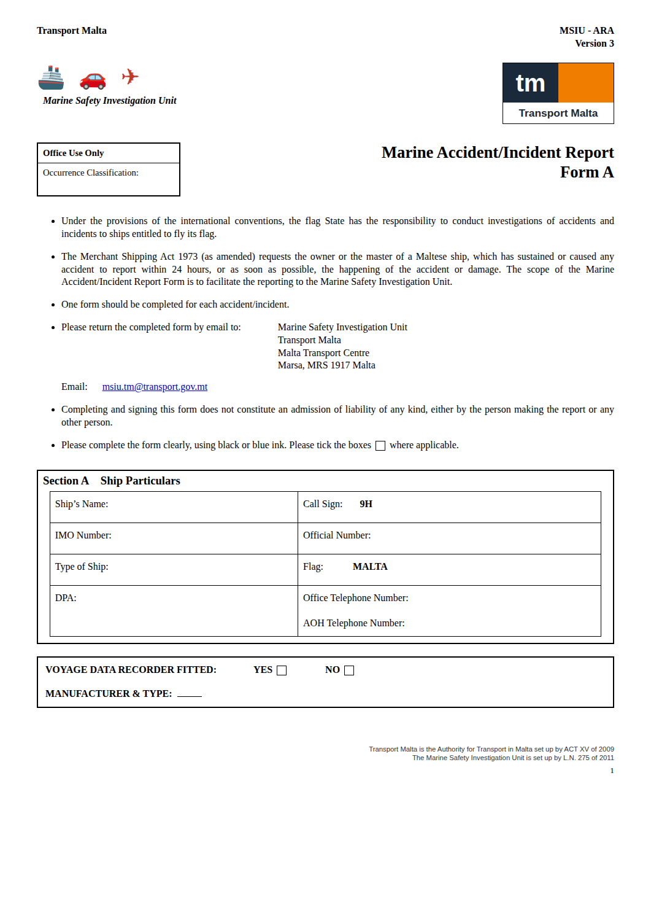Transport Malta
MSIU - ARA
Version 3
🚢 🚗 ✈
Marine Safety Investigation Unit
tm
Transport Malta
Office Use Only
Occurrence Classification:
Marine Accident/Incident Report
Form A
Under the provisions of the international conventions, the flag State has the responsibility to conduct investigations of accidents and incidents to ships entitled to fly its flag.
The Merchant Shipping Act 1973 (as amended) requests the owner or the master of a Maltese ship, which has sustained or caused any accident to report within 24 hours, or as soon as possible, the happening of the accident or damage. The scope of the Marine Accident/Incident Report Form is to facilitate the reporting to the Marine Safety Investigation Unit.
One form should be completed for each accident/incident.
Please return the completed form by email to:
Marine Safety Investigation Unit
Transport Malta
Malta Transport Centre
Marsa, MRS 1917 Malta
Email: msiu.tm@transport.gov.mt
Completing and signing this form does not constitute an admission of liability of any kind, either by the person making the report or any other person.
Please complete the form clearly, using black or blue ink. Please tick the boxes where applicable.
Section A Ship Particulars
| Ship’s Name: | Call Sign: 9H |
| IMO Number: | Official Number: |
| Type of Ship: | Flag: MALTA |
| DPA: | Office Telephone Number: AOH Telephone Number: |
VOYAGE DATA RECORDER FITTED: YES NO
MANUFACTURER & TYPE:
Transport Malta is the Authority for Transport in Malta set up by ACT XV of 2009
The Marine Safety Investigation Unit is set up by L.N. 275 of 2011
1